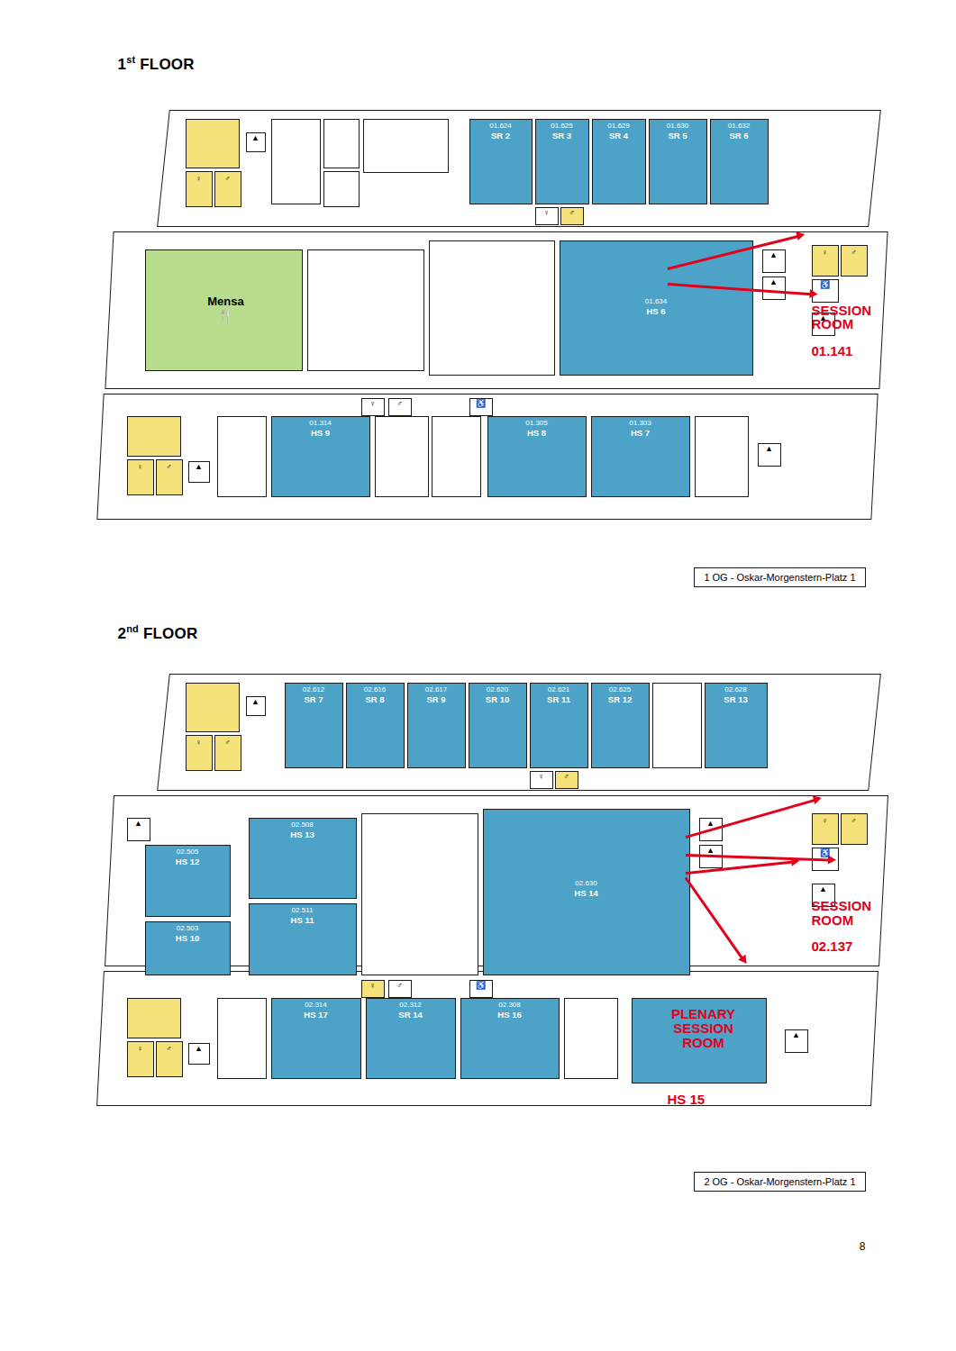1st FLOOR
♀
♂
▲
01.624 SR 2
01.625 SR 3
♀
♂
01.629 SR 4
01.630 SR 5
01.632 SR 6
Mensa🍴
01.634 HS 6
▲
▲
♀
♂
♿
▲
SESSION
ROOM
01.141
♀
♂
▲
01.314 HS 9
♀
♂
♿
01.305 HS 8
01.303 HS 7
▲
1 OG - Oskar-Morgenstern-Platz 1
2nd FLOOR
♀
♂
▲
02.612 SR 7
02.616 SR 8
02.617 SR 9
02.620 SR 10
02.621 SR 11
02.625 SR 12
♀
♂
02.628 SR 13
▲
02.505 HS 12
02.503 HS 10
02.508 HS 13
02.511 HS 11
02.630 HS 14
▲
▲
♀
♂
♿
▲
SESSION
ROOM
02.137
♀
♂
▲
02.314 HS 17
02.312 SR 14
02.308 HS 16
♀
♂
♿
PLENARY
SESSION
ROOM
HS 15
▲
2 OG - Oskar-Morgenstern-Platz 1
8